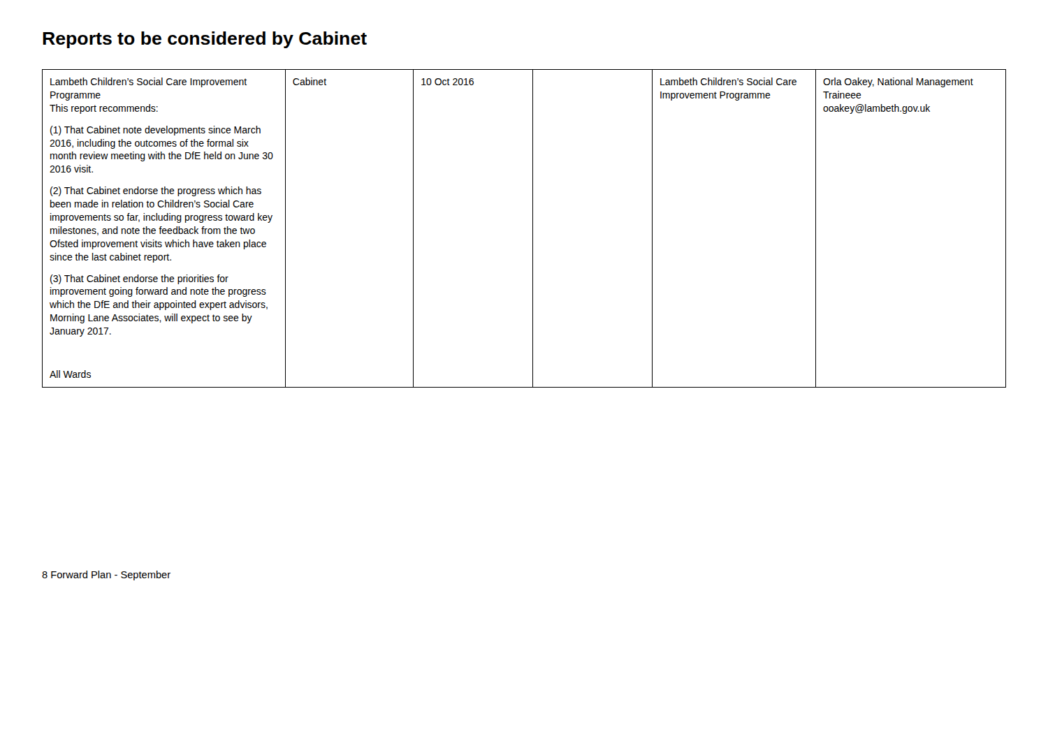Reports to be considered by Cabinet
| Lambeth Children’s Social Care Improvement Programme This report recommends: (1) That Cabinet note developments since March 2016, including the outcomes of the formal six month review meeting with the DfE held on June 30 2016 visit. (2) That Cabinet endorse the progress which has been made in relation to Children’s Social Care improvements so far, including progress toward key milestones, and note the feedback from the two Ofsted improvement visits which have taken place since the last cabinet report. (3) That Cabinet endorse the priorities for improvement going forward and note the progress which the DfE and their appointed expert advisors, Morning Lane Associates, will expect to see by January 2017. All Wards | Cabinet | 10 Oct 2016 | | Lambeth Children’s Social Care Improvement Programme | Orla Oakey, National Management Traineee ooakey@lambeth.gov.uk |
8 Forward Plan - September